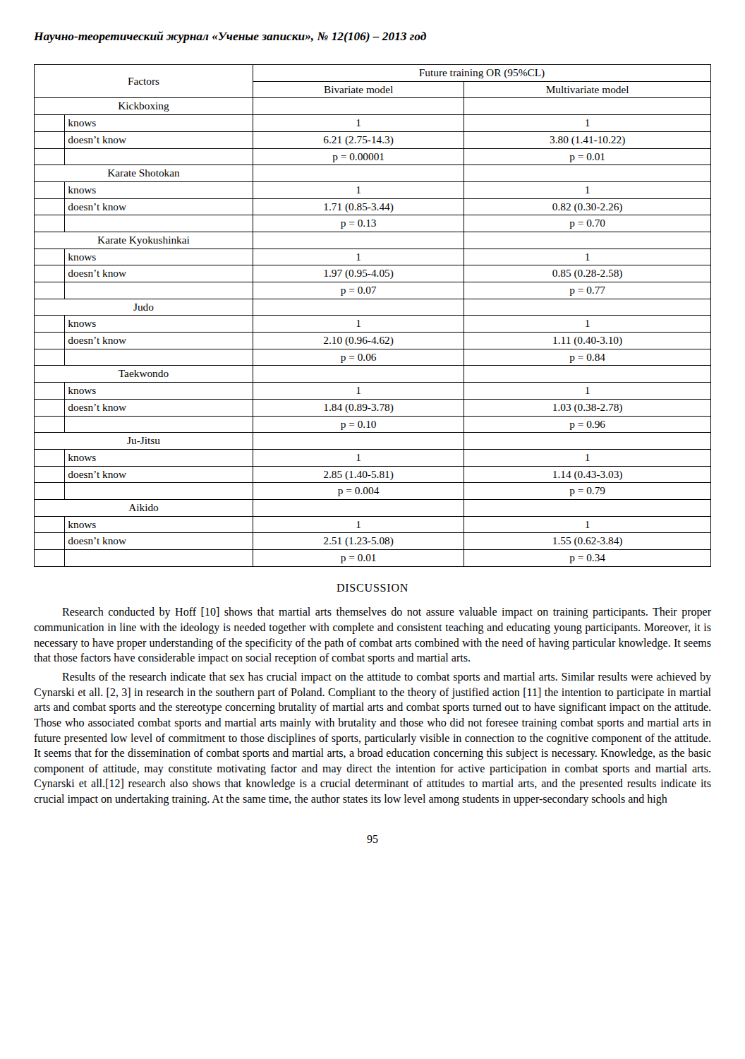Научно-теоретический журнал «Ученые записки», № 12(106) – 2013 год
| Factors | Future training OR (95%CL) |
| Bivariate model | Multivariate model |
| Kickboxing | | |
| | knows | 1 | 1 |
| | doesn’t know | 6.21 (2.75-14.3) | 3.80 (1.41-10.22) |
| | | p = 0.00001 | p = 0.01 |
| Karate Shotokan | | |
| | knows | 1 | 1 |
| | doesn’t know | 1.71 (0.85-3.44) | 0.82 (0.30-2.26) |
| | | p = 0.13 | p = 0.70 |
| Karate Kyokushinkai | | |
| | knows | 1 | 1 |
| | doesn’t know | 1.97 (0.95-4.05) | 0.85 (0.28-2.58) |
| | | p = 0.07 | p = 0.77 |
| Judo | | |
| | knows | 1 | 1 |
| | doesn’t know | 2.10 (0.96-4.62) | 1.11 (0.40-3.10) |
| | | p = 0.06 | p = 0.84 |
| Taekwondo | | |
| | knows | 1 | 1 |
| | doesn’t know | 1.84 (0.89-3.78) | 1.03 (0.38-2.78) |
| | | p = 0.10 | p = 0.96 |
| Ju-Jitsu | | |
| | knows | 1 | 1 |
| | doesn’t know | 2.85 (1.40-5.81) | 1.14 (0.43-3.03) |
| | | p = 0.004 | p = 0.79 |
| Aikido | | |
| | knows | 1 | 1 |
| | doesn’t know | 2.51 (1.23-5.08) | 1.55 (0.62-3.84) |
| | | p = 0.01 | p = 0.34 |
DISCUSSION
Research conducted by Hoff [10] shows that martial arts themselves do not assure valuable impact on training participants. Their proper communication in line with the ideology is needed together with complete and consistent teaching and educating young participants. Moreover, it is necessary to have proper understanding of the specificity of the path of combat arts combined with the need of having particular knowledge. It seems that those factors have considerable impact on social reception of combat sports and martial arts.
Results of the research indicate that sex has crucial impact on the attitude to combat sports and martial arts. Similar results were achieved by Cynarski et all. [2, 3] in research in the southern part of Poland. Compliant to the theory of justified action [11] the intention to participate in martial arts and combat sports and the stereotype concerning brutality of martial arts and combat sports turned out to have significant impact on the attitude. Those who associated combat sports and martial arts mainly with brutality and those who did not foresee training combat sports and martial arts in future presented low level of commitment to those disciplines of sports, particularly visible in connection to the cognitive component of the attitude. It seems that for the dissemination of combat sports and martial arts, a broad education concerning this subject is necessary. Knowledge, as the basic component of attitude, may constitute motivating factor and may direct the intention for active participation in combat sports and martial arts. Cynarski et all.[12] research also shows that knowledge is a crucial determinant of attitudes to martial arts, and the presented results indicate its crucial impact on undertaking training. At the same time, the author states its low level among students in upper-secondary schools and high
95